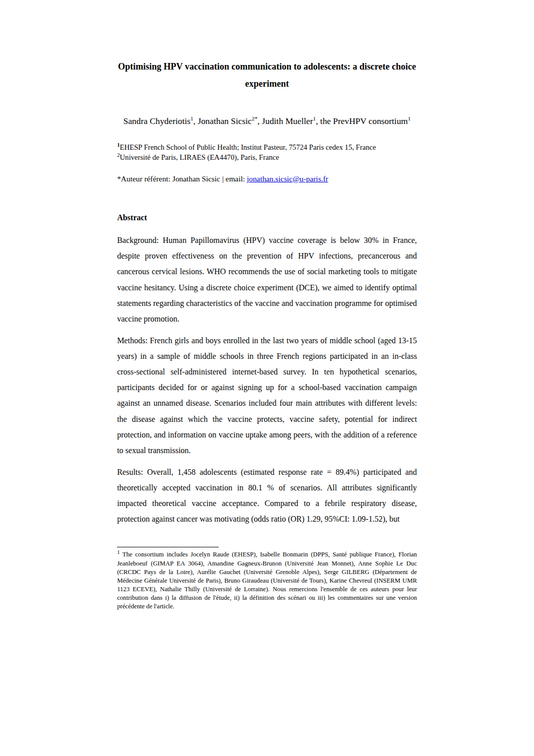Optimising HPV vaccination communication to adolescents: a discrete choice experiment
Sandra Chyderiotis1, Jonathan Sicsic2*, Judith Mueller1, the PrevHPV consortium1
1 EHESP French School of Public Health; Institut Pasteur, 75724 Paris cedex 15, France
2Université de Paris, LIRAES (EA4470), Paris, France
*Auteur référent: Jonathan Sicsic | email: jonathan.sicsic@u-paris.fr
Abstract
Background: Human Papillomavirus (HPV) vaccine coverage is below 30% in France, despite proven effectiveness on the prevention of HPV infections, precancerous and cancerous cervical lesions. WHO recommends the use of social marketing tools to mitigate vaccine hesitancy. Using a discrete choice experiment (DCE), we aimed to identify optimal statements regarding characteristics of the vaccine and vaccination programme for optimised vaccine promotion.
Methods: French girls and boys enrolled in the last two years of middle school (aged 13-15 years) in a sample of middle schools in three French regions participated in an in-class cross-sectional self-administered internet-based survey. In ten hypothetical scenarios, participants decided for or against signing up for a school-based vaccination campaign against an unnamed disease. Scenarios included four main attributes with different levels: the disease against which the vaccine protects, vaccine safety, potential for indirect protection, and information on vaccine uptake among peers, with the addition of a reference to sexual transmission.
Results: Overall, 1,458 adolescents (estimated response rate = 89.4%) participated and theoretically accepted vaccination in 80.1 % of scenarios. All attributes significantly impacted theoretical vaccine acceptance. Compared to a febrile respiratory disease, protection against cancer was motivating (odds ratio (OR) 1.29, 95%CI: 1.09-1.52), but
1 The consortium includes Jocelyn Raude (EHESP), Isabelle Bonmarin (DPPS, Santé publique France), Florian Jeanleboeuf (GIMAP EA 3064), Amandine Gagneux-Brunon (Université Jean Monnet), Anne Sophie Le Duc (CRCDC Pays de la Loire), Aurélie Gauchet (Université Grenoble Alpes), Serge GILBERG (Département de Médecine Générale Université de Paris), Bruno Giraudeau (Université de Tours), Karine Chevreul (INSERM UMR 1123 ECEVE), Nathalie Thilly (Université de Lorraine). Nous remercions l'ensemble de ces auteurs pour leur contribution dans i) la diffusion de l'étude, ii) la définition des scénari ou iii) les commentaires sur une version précédente de l'article.